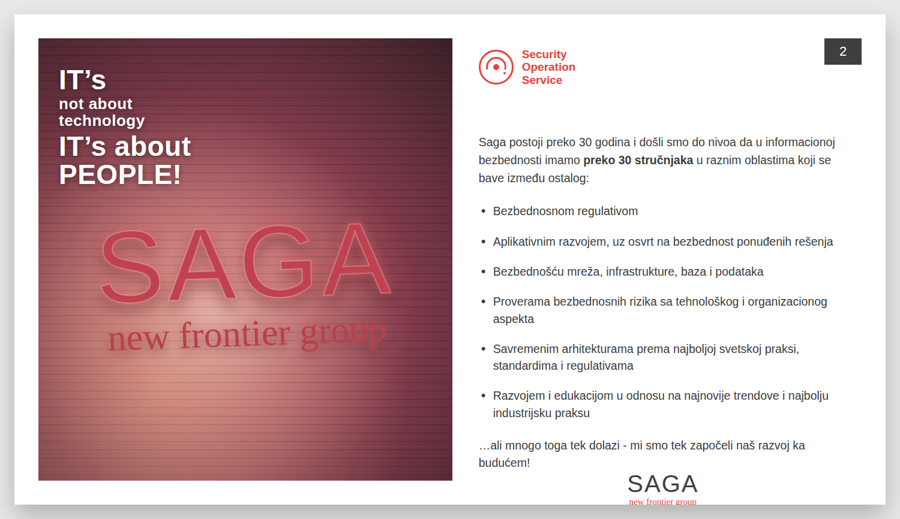IT’s not about
technology IT’s about
PEOPLE!
SAGA
new frontier group
2
Security Operation Service
Saga postoji preko 30 godina i došli smo do nivoa da u informacionoj bezbednosti imamo preko 30 stručnjaka u raznim oblastima koji se bave između ostalog:
Bezbednosnom regulativom
Aplikativnim razvojem, uz osvrt na bezbednost ponuđenih rešenja
Bezbednošću mreža, infrastrukture, baza i podataka
Proverama bezbednosnih rizika sa tehnološkog i organizacionog aspekta
Savremenim arhitekturama prema najboljoj svetskoj praksi, standardima i regulativama
Razvojem i edukacijom u odnosu na najnovije trendove i najbolju industrijsku praksu
…ali mnogo toga tek dolazi - mi smo tek započeli naš razvoj ka budućem!
SAGA
new frontier group